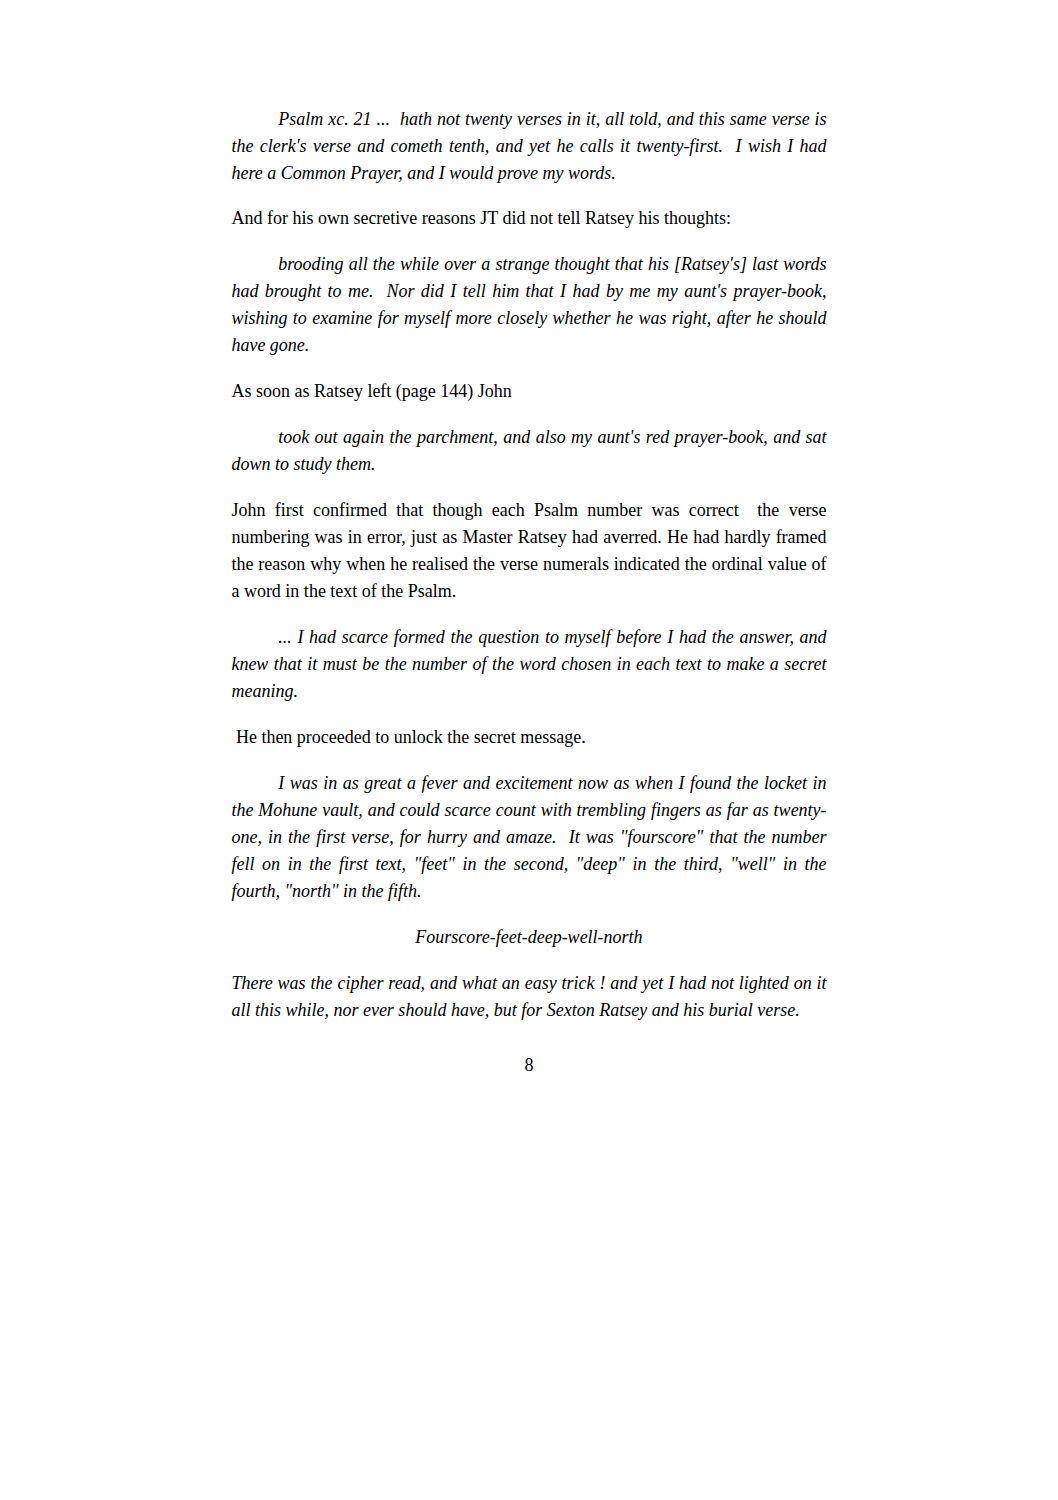Psalm xc. 21 ... hath not twenty verses in it, all told, and this same verse is the clerk's verse and cometh tenth, and yet he calls it twenty-first. I wish I had here a Common Prayer, and I would prove my words.
And for his own secretive reasons JT did not tell Ratsey his thoughts:
brooding all the while over a strange thought that his [Ratsey's] last words had brought to me. Nor did I tell him that I had by me my aunt's prayer-book, wishing to examine for myself more closely whether he was right, after he should have gone.
As soon as Ratsey left (page 144) John
took out again the parchment, and also my aunt's red prayer-book, and sat down to study them.
John first confirmed that though each Psalm number was correct the verse numbering was in error, just as Master Ratsey had averred. He had hardly framed the reason why when he realised the verse numerals indicated the ordinal value of a word in the text of the Psalm.
... I had scarce formed the question to myself before I had the answer, and knew that it must be the number of the word chosen in each text to make a secret meaning.
He then proceeded to unlock the secret message.
I was in as great a fever and excitement now as when I found the locket in the Mohune vault, and could scarce count with trembling fingers as far as twenty-one, in the first verse, for hurry and amaze. It was "fourscore" that the number fell on in the first text, "feet" in the second, "deep" in the third, "well" in the fourth, "north" in the fifth.
Fourscore-feet-deep-well-north
There was the cipher read, and what an easy trick ! and yet I had not lighted on it all this while, nor ever should have, but for Sexton Ratsey and his burial verse.
8